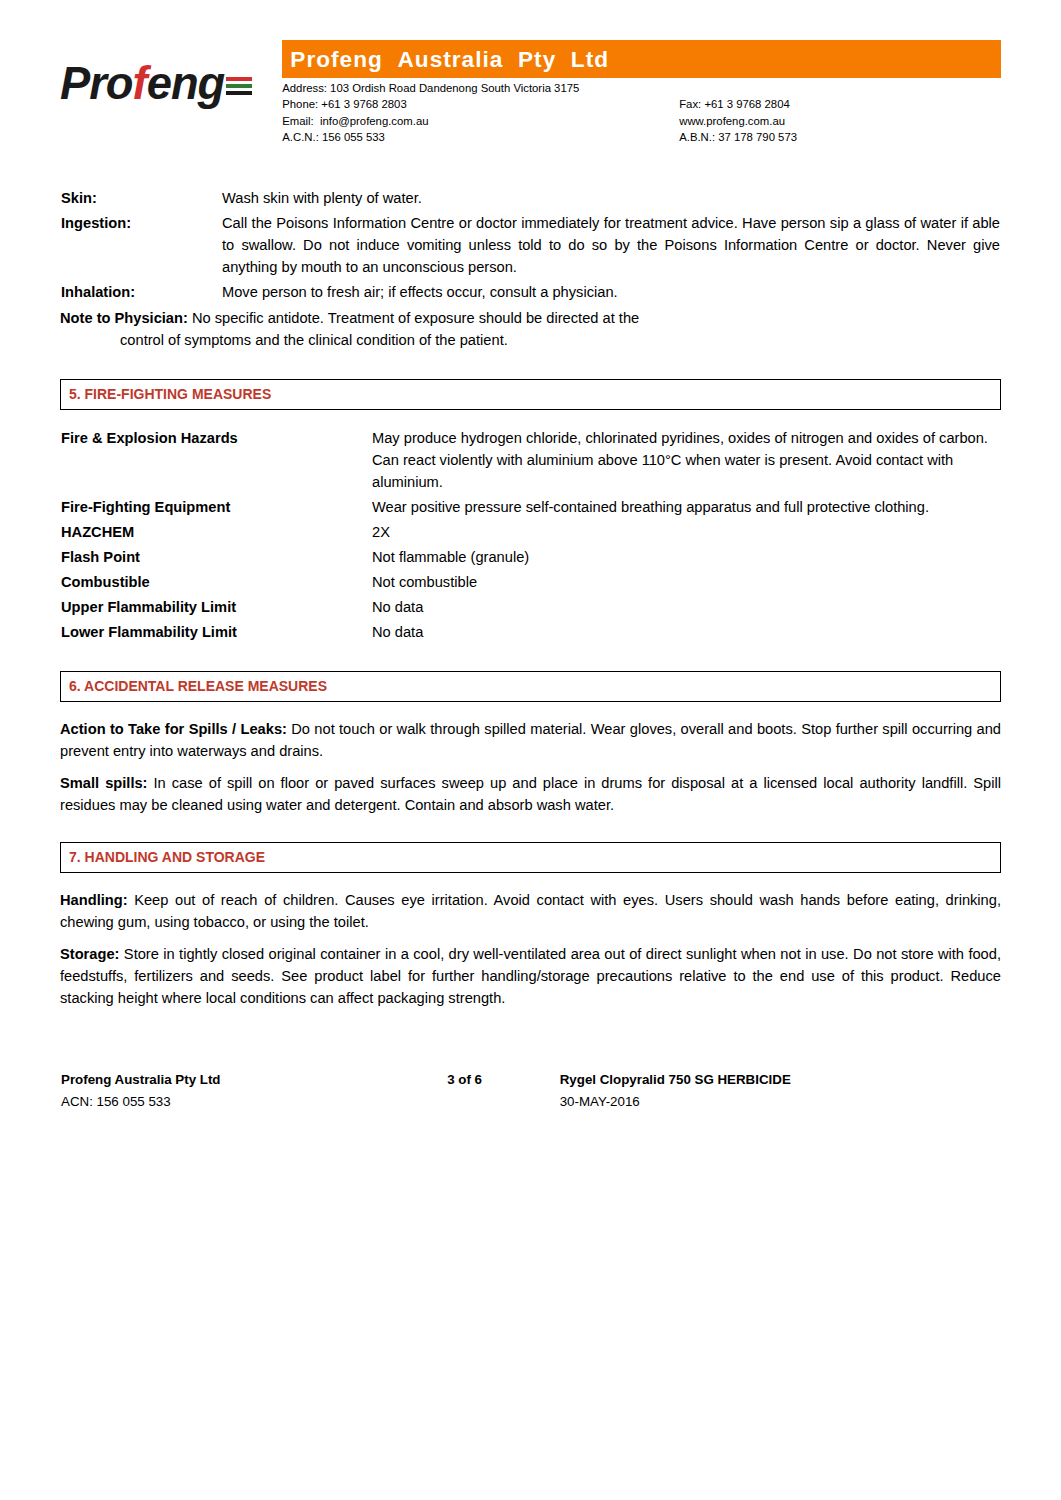Profeng
Profeng Australia Pty Ltd
| Address: 103 Ordish Road Dandenong South Victoria 3175 |
| Phone: +61 3 9768 2803 | Fax: +61 3 9768 2804 |
| Email: info@profeng.com.au | www.profeng.com.au |
| A.C.N.: 156 055 533 | A.B.N.: 37 178 790 573 |
| Skin: | Wash skin with plenty of water. |
| Ingestion: | Call the Poisons Information Centre or doctor immediately for treatment advice. Have person sip a glass of water if able to swallow. Do not induce vomiting unless told to do so by the Poisons Information Centre or doctor. Never give anything by mouth to an unconscious person. |
| Inhalation: | Move person to fresh air; if effects occur, consult a physician. |
Note to Physician: No specific antidote. Treatment of exposure should be directed at the control of symptoms and the clinical condition of the patient.
5. FIRE-FIGHTING MEASURES
| Fire & Explosion Hazards | May produce hydrogen chloride, chlorinated pyridines, oxides of nitrogen and oxides of carbon. Can react violently with aluminium above 110°C when water is present. Avoid contact with aluminium. |
| Fire-Fighting Equipment | Wear positive pressure self-contained breathing apparatus and full protective clothing. |
| HAZCHEM | 2X |
| Flash Point | Not flammable (granule) |
| Combustible | Not combustible |
| Upper Flammability Limit | No data |
| Lower Flammability Limit | No data |
6. ACCIDENTAL RELEASE MEASURES
Action to Take for Spills / Leaks: Do not touch or walk through spilled material. Wear gloves, overall and boots. Stop further spill occurring and prevent entry into waterways and drains.
Small spills: In case of spill on floor or paved surfaces sweep up and place in drums for disposal at a licensed local authority landfill. Spill residues may be cleaned using water and detergent. Contain and absorb wash water.
7. HANDLING AND STORAGE
Handling: Keep out of reach of children. Causes eye irritation. Avoid contact with eyes. Users should wash hands before eating, drinking, chewing gum, using tobacco, or using the toilet.
Storage: Store in tightly closed original container in a cool, dry well-ventilated area out of direct sunlight when not in use. Do not store with food, feedstuffs, fertilizers and seeds. See product label for further handling/storage precautions relative to the end use of this product. Reduce stacking height where local conditions can affect packaging strength.
| Profeng Australia Pty Ltd | 3 of 6 | Rygel Clopyralid 750 SG HERBICIDE |
| ACN: 156 055 533 | | 30-MAY-2016 |